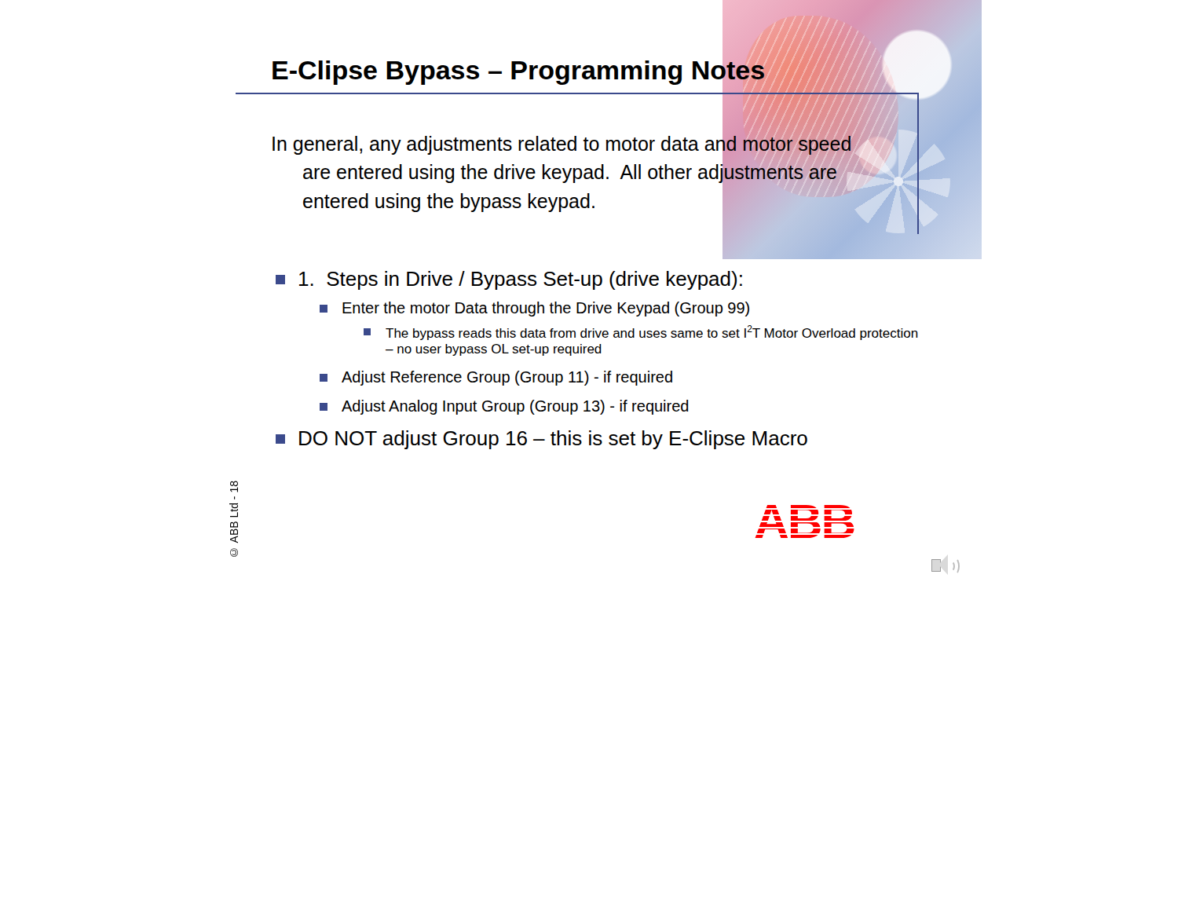E-Clipse Bypass – Programming Notes
In general, any adjustments related to motor data and motor speed are entered using the drive keypad. All other adjustments are entered using the bypass keypad.
1. Steps in Drive / Bypass Set-up (drive keypad):
Enter the motor Data through the Drive Keypad (Group 99)
The bypass reads this data from drive and uses same to set I2T Motor Overload protection – no user bypass OL set-up required
Adjust Reference Group (Group 11) - if required
Adjust Analog Input Group (Group 13) - if required
DO NOT adjust Group 16 – this is set by E-Clipse Macro
© ABB Ltd - 18
ABB